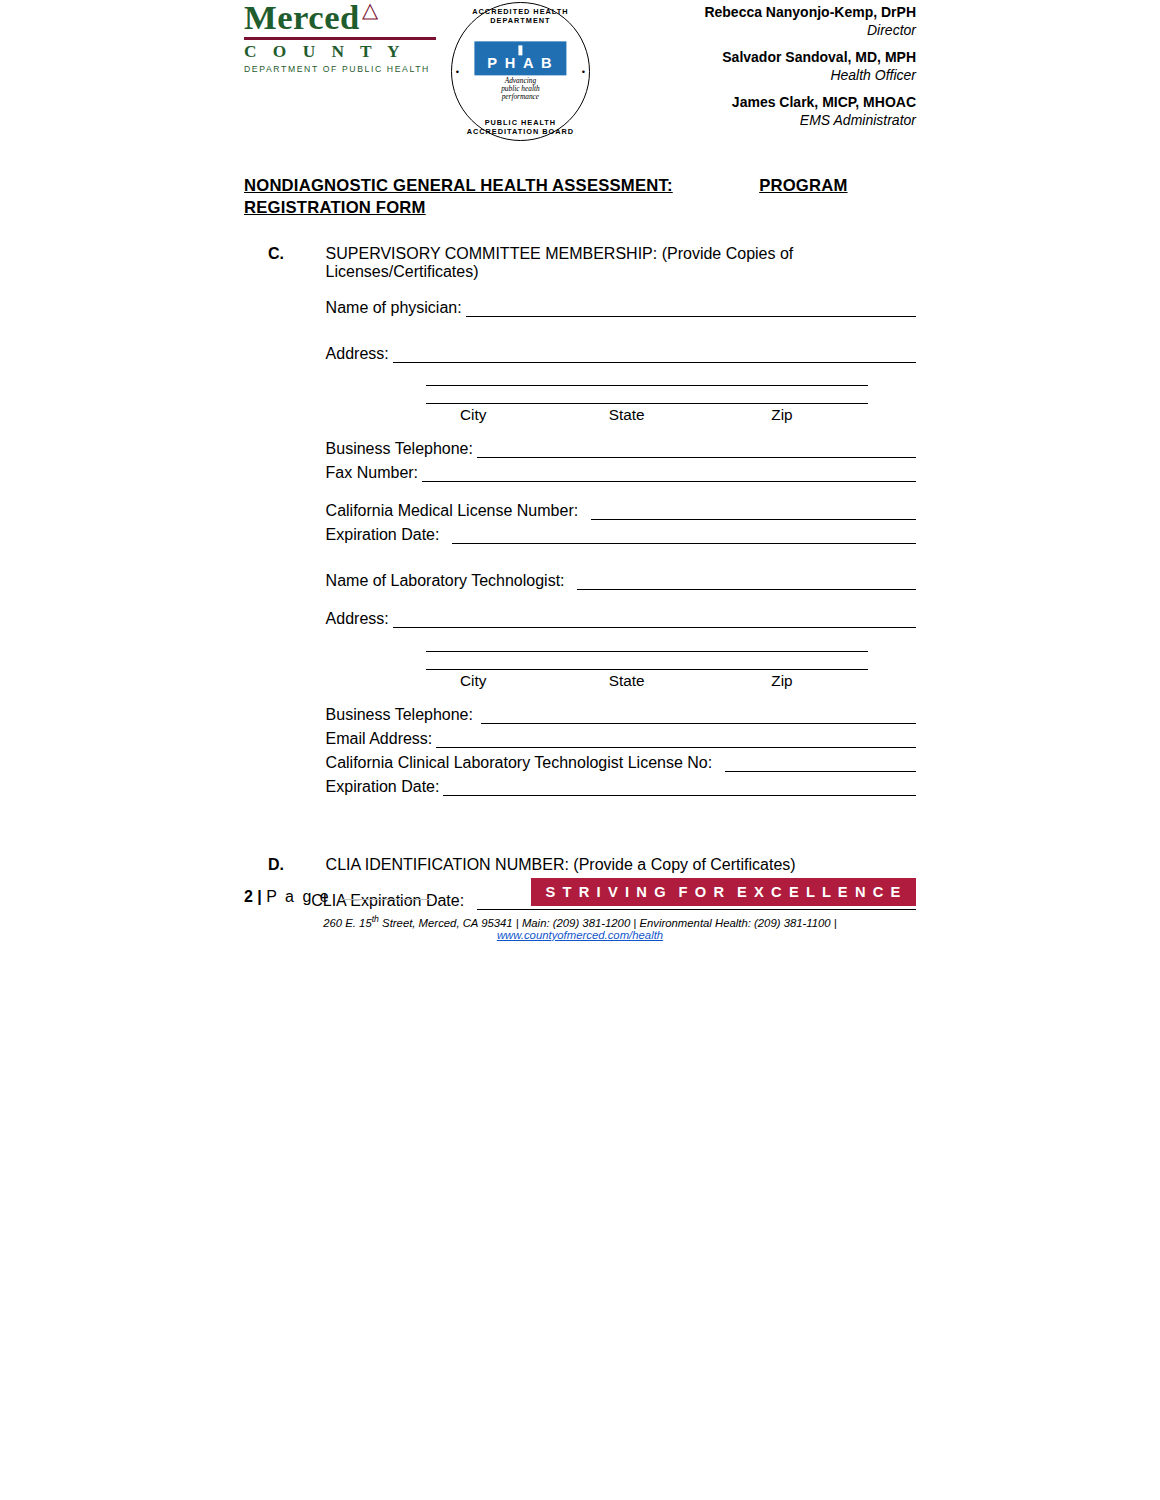Merced△
C O U N T Y
DEPARTMENT OF PUBLIC HEALTH
ACCREDITED HEALTH DEPARTMENT
•
•
P H A B
Advancing
public health
performance
PUBLIC HEALTH ACCREDITATION BOARD
Rebecca Nanyonjo-Kemp, DrPH
Director
Salvador Sandoval, MD, MPH
Health Officer
James Clark, MICP, MHOAC
EMS Administrator
NONDIAGNOSTIC GENERAL HEALTH ASSESSMENT: PROGRAM REGISTRATION FORM
C.
SUPERVISORY COMMITTEE MEMBERSHIP: (Provide Copies of Licenses/Certificates)
Name of physician:
Address:
City State Zip
Business Telephone:
Fax Number:
California Medical License Number:
Expiration Date:
Name of Laboratory Technologist:
Address:
City State Zip
Business Telephone:
Email Address:
California Clinical Laboratory Technologist License No:
Expiration Date:
D.
CLIA IDENTIFICATION NUMBER: (Provide a Copy of Certificates)
CLIA Expiration Date:
2 | P a g e
S T R I V I N G F O R E X C E L L E N C E
260 E. 15th Street, Merced, CA 95341 | Main: (209) 381-1200 | Environmental Health: (209) 381-1100 | www.countyofmerced.com/health